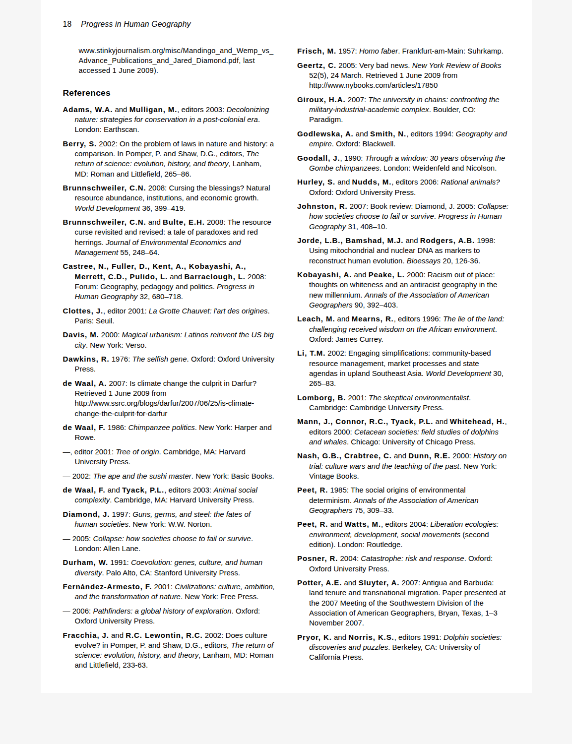18 Progress in Human Geography
www.stinkyjournalism.org/misc/Mandingo_and_Wemp_vs_Advance_Publications_and_Jared_Diamond.pdf, last accessed 1 June 2009).
References
Adams, W.A. and Mulligan, M., editors 2003: Decolonizing nature: strategies for conservation in a post-colonial era. London: Earthscan.
Berry, S. 2002: On the problem of laws in nature and history: a comparison. In Pomper, P. and Shaw, D.G., editors, The return of science: evolution, history, and theory, Lanham, MD: Roman and Littlefield, 265–86.
Brunnschweiler, C.N. 2008: Cursing the blessings? Natural resource abundance, institutions, and economic growth. World Development 36, 399–419.
Brunnschweiler, C.N. and Bulte, E.H. 2008: The resource curse revisited and revised: a tale of paradoxes and red herrings. Journal of Environmental Economics and Management 55, 248–64.
Castree, N., Fuller, D., Kent, A., Kobayashi, A., Merrett, C.D., Pulido, L. and Barraclough, L. 2008: Forum: Geography, pedagogy and politics. Progress in Human Geography 32, 680–718.
Clottes, J., editor 2001: La Grotte Chauvet: l'art des origines. Paris: Seuil.
Davis, M. 2000: Magical urbanism: Latinos reinvent the US big city. New York: Verso.
Dawkins, R. 1976: The selfish gene. Oxford: Oxford University Press.
de Waal, A. 2007: Is climate change the culprit in Darfur? Retrieved 1 June 2009 from http://www.ssrc.org/blogs/darfur/2007/06/25/is-climate-change-the-culprit-for-darfur
de Waal, F. 1986: Chimpanzee politics. New York: Harper and Rowe.
—, editor 2001: Tree of origin. Cambridge, MA: Harvard University Press.
— 2002: The ape and the sushi master. New York: Basic Books.
de Waal, F. and Tyack, P.L., editors 2003: Animal social complexity. Cambridge, MA: Harvard University Press.
Diamond, J. 1997: Guns, germs, and steel: the fates of human societies. New York: W.W. Norton.
— 2005: Collapse: how societies choose to fail or survive. London: Allen Lane.
Durham, W. 1991: Coevolution: genes, culture, and human diversity. Palo Alto, CA: Stanford University Press.
Fernández-Armesto, F. 2001: Civilizations: culture, ambition, and the transformation of nature. New York: Free Press.
— 2006: Pathfinders: a global history of exploration. Oxford: Oxford University Press.
Fracchia, J. and R.C. Lewontin, R.C. 2002: Does culture evolve? in Pomper, P. and Shaw, D.G., editors, The return of science: evolution, history, and theory, Lanham, MD: Roman and Littlefield, 233-63.
Frisch, M. 1957: Homo faber. Frankfurt-am-Main: Suhrkamp.
Geertz, C. 2005: Very bad news. New York Review of Books 52(5), 24 March. Retrieved 1 June 2009 from http://www.nybooks.com/articles/17850
Giroux, H.A. 2007: The university in chains: confronting the military-industrial-academic complex. Boulder, CO: Paradigm.
Godlewska, A. and Smith, N., editors 1994: Geography and empire. Oxford: Blackwell.
Goodall, J., 1990: Through a window: 30 years observing the Gombe chimpanzees. London: Weidenfeld and Nicolson.
Hurley, S. and Nudds, M., editors 2006: Rational animals? Oxford: Oxford University Press.
Johnston, R. 2007: Book review: Diamond, J. 2005: Collapse: how societies choose to fail or survive. Progress in Human Geography 31, 408–10.
Jorde, L.B., Bamshad, M.J. and Rodgers, A.B. 1998: Using mitochondrial and nuclear DNA as markers to reconstruct human evolution. Bioessays 20, 126-36.
Kobayashi, A. and Peake, L. 2000: Racism out of place: thoughts on whiteness and an antiracist geography in the new millennium. Annals of the Association of American Geographers 90, 392–403.
Leach, M. and Mearns, R., editors 1996: The lie of the land: challenging received wisdom on the African environment. Oxford: James Currey.
Li, T.M. 2002: Engaging simplifications: community-based resource management, market processes and state agendas in upland Southeast Asia. World Development 30, 265–83.
Lomborg, B. 2001: The skeptical environmentalist. Cambridge: Cambridge University Press.
Mann, J., Connor, R.C., Tyack, P.L. and Whitehead, H., editors 2000: Cetacean societies: field studies of dolphins and whales. Chicago: University of Chicago Press.
Nash, G.B., Crabtree, C. and Dunn, R.E. 2000: History on trial: culture wars and the teaching of the past. New York: Vintage Books.
Peet, R. 1985: The social origins of environmental determinism. Annals of the Association of American Geographers 75, 309–33.
Peet, R. and Watts, M., editors 2004: Liberation ecologies: environment, development, social movements (second edition). London: Routledge.
Posner, R. 2004: Catastrophe: risk and response. Oxford: Oxford University Press.
Potter, A.E. and Sluyter, A. 2007: Antigua and Barbuda: land tenure and transnational migration. Paper presented at the 2007 Meeting of the Southwestern Division of the Association of American Geographers, Bryan, Texas, 1–3 November 2007.
Pryor, K. and Norris, K.S., editors 1991: Dolphin societies: discoveries and puzzles. Berkeley, CA: University of California Press.